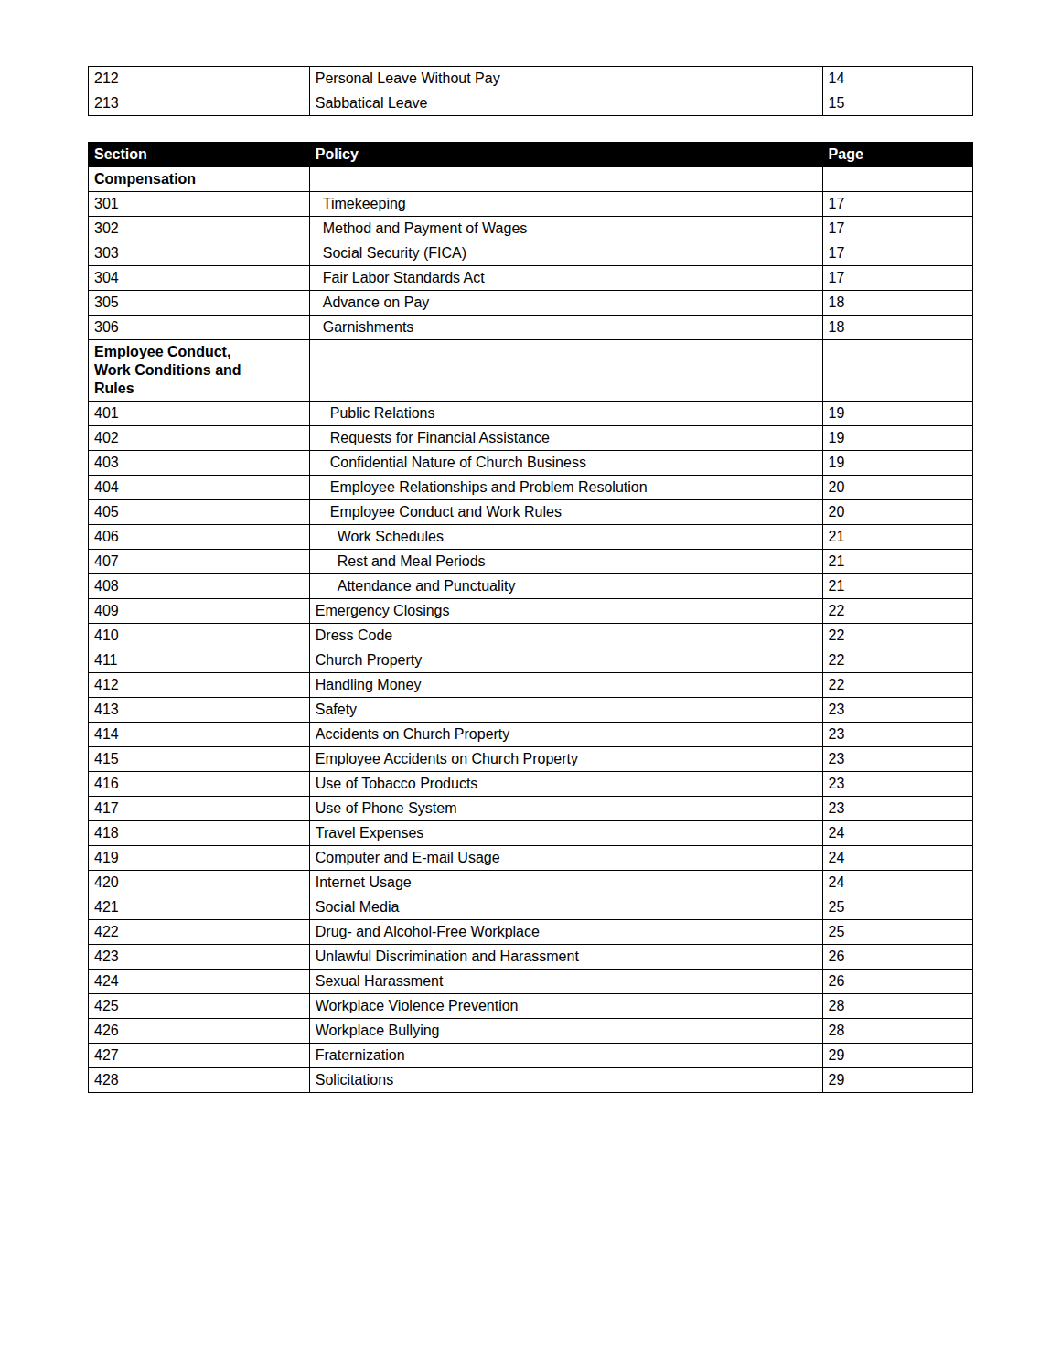| 212 | Personal Leave Without Pay | 14 |
| 213 | Sabbatical Leave | 15 |
| Section | Policy | Page |
| --- | --- | --- |
| Compensation | | |
| 301 | Timekeeping | 17 |
| 302 | Method and Payment of Wages | 17 |
| 303 | Social Security (FICA) | 17 |
| 304 | Fair Labor Standards Act | 17 |
| 305 | Advance on Pay | 18 |
| 306 | Garnishments | 18 |
| Employee Conduct, Work Conditions and Rules | | |
| 401 | Public Relations | 19 |
| 402 | Requests for Financial Assistance | 19 |
| 403 | Confidential Nature of Church Business | 19 |
| 404 | Employee Relationships and Problem Resolution | 20 |
| 405 | Employee Conduct and Work Rules | 20 |
| 406 | Work Schedules | 21 |
| 407 | Rest and Meal Periods | 21 |
| 408 | Attendance and Punctuality | 21 |
| 409 | Emergency Closings | 22 |
| 410 | Dress Code | 22 |
| 411 | Church Property | 22 |
| 412 | Handling Money | 22 |
| 413 | Safety | 23 |
| 414 | Accidents on Church Property | 23 |
| 415 | Employee Accidents on Church Property | 23 |
| 416 | Use of Tobacco Products | 23 |
| 417 | Use of Phone System | 23 |
| 418 | Travel Expenses | 24 |
| 419 | Computer and E-mail Usage | 24 |
| 420 | Internet Usage | 24 |
| 421 | Social Media | 25 |
| 422 | Drug- and Alcohol-Free Workplace | 25 |
| 423 | Unlawful Discrimination and Harassment | 26 |
| 424 | Sexual Harassment | 26 |
| 425 | Workplace Violence Prevention | 28 |
| 426 | Workplace Bullying | 28 |
| 427 | Fraternization | 29 |
| 428 | Solicitations | 29 |